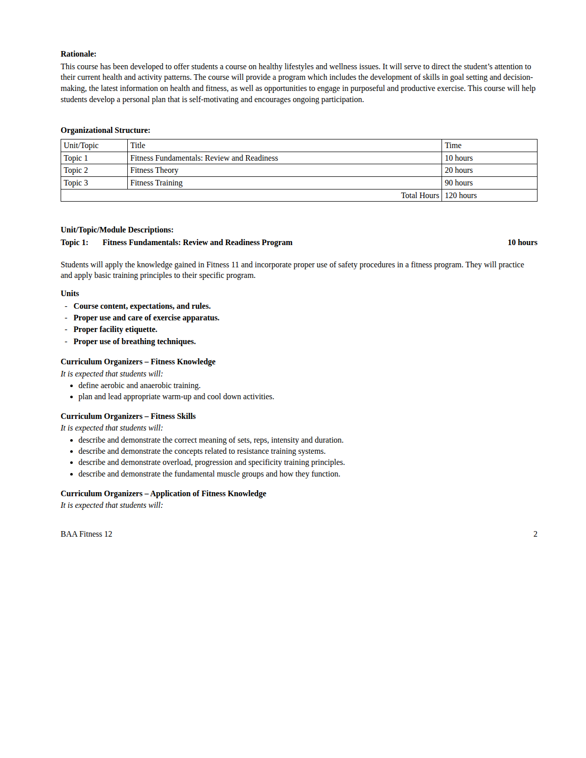Rationale:
This course has been developed to offer students a course on healthy lifestyles and wellness issues. It will serve to direct the student’s attention to their current health and activity patterns. The course will provide a program which includes the development of skills in goal setting and decision- making, the latest information on health and fitness, as well as opportunities to engage in purposeful and productive exercise. This course will help students develop a personal plan that is self-motivating and encourages ongoing participation.
Organizational Structure:
| Unit/Topic | Title | Time |
| Topic 1 | Fitness Fundamentals: Review and Readiness | 10 hours |
| Topic 2 | Fitness Theory | 20 hours |
| Topic 3 | Fitness Training | 90 hours |
| Total Hours | 120 hours |
Unit/Topic/Module Descriptions:
Topic 1: Fitness Fundamentals: Review and Readiness Program 10 hours
Students will apply the knowledge gained in Fitness 11 and incorporate proper use of safety procedures in a fitness program. They will practice and apply basic training principles to their specific program.
Units
Course content, expectations, and rules.
Proper use and care of exercise apparatus.
Proper facility etiquette.
Proper use of breathing techniques.
Curriculum Organizers – Fitness Knowledge
It is expected that students will:
define aerobic and anaerobic training.
plan and lead appropriate warm-up and cool down activities.
Curriculum Organizers – Fitness Skills
It is expected that students will:
describe and demonstrate the correct meaning of sets, reps, intensity and duration.
describe and demonstrate the concepts related to resistance training systems.
describe and demonstrate overload, progression and specificity training principles.
describe and demonstrate the fundamental muscle groups and how they function.
Curriculum Organizers – Application of Fitness Knowledge
It is expected that students will:
BAA Fitness 12 2